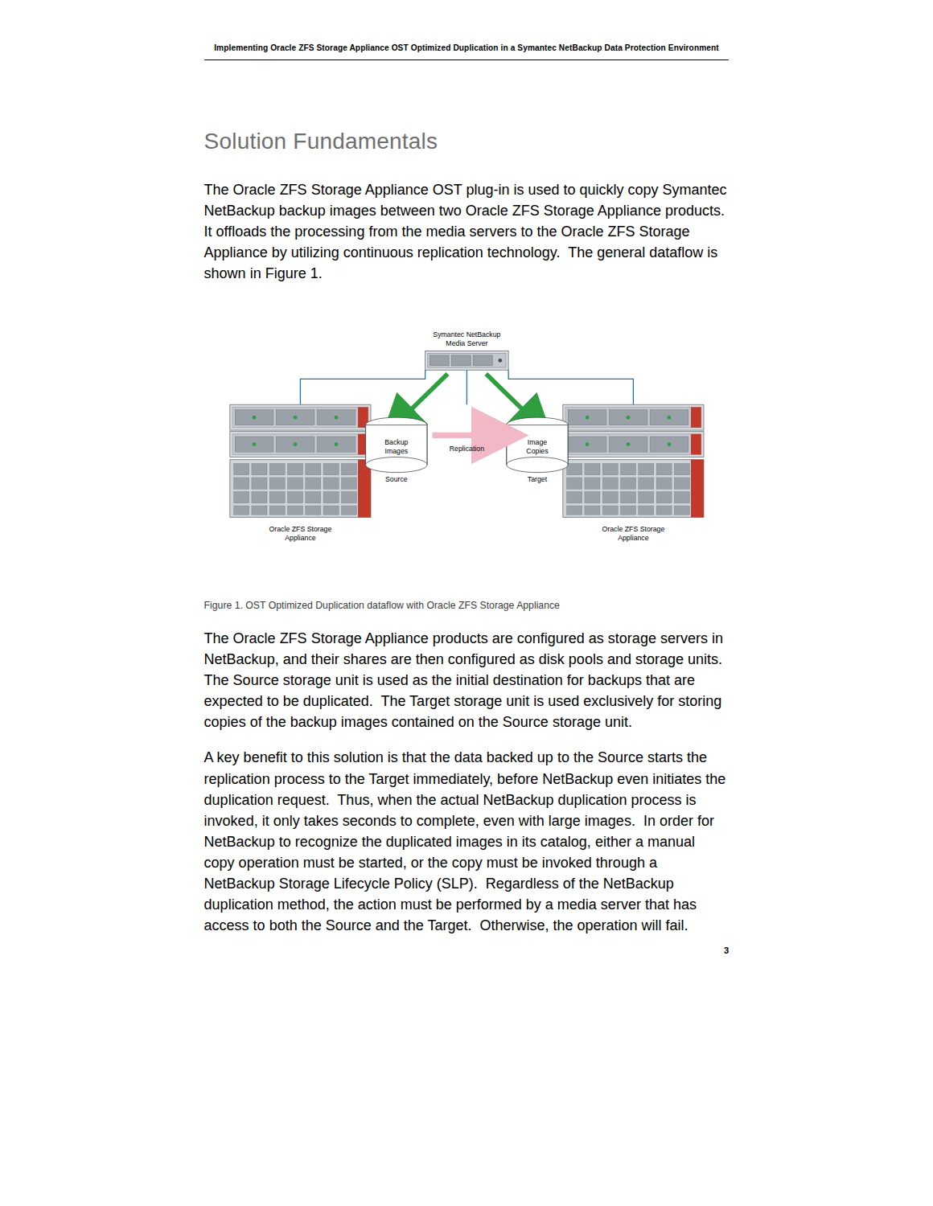Implementing Oracle ZFS Storage Appliance OST Optimized Duplication in a Symantec NetBackup Data Protection Environment
Solution Fundamentals
The Oracle ZFS Storage Appliance OST plug-in is used to quickly copy Symantec NetBackup backup images between two Oracle ZFS Storage Appliance products. It offloads the processing from the media servers to the Oracle ZFS Storage Appliance by utilizing continuous replication technology. The general dataflow is shown in Figure 1.
Symantec NetBackup Media Server Oracle ZFS Storage Appliance Oracle ZFS Storage Appliance Backup Images Source Image Copies Target Replication
Figure 1. OST Optimized Duplication dataflow with Oracle ZFS Storage Appliance
The Oracle ZFS Storage Appliance products are configured as storage servers in NetBackup, and their shares are then configured as disk pools and storage units. The Source storage unit is used as the initial destination for backups that are expected to be duplicated. The Target storage unit is used exclusively for storing copies of the backup images contained on the Source storage unit.
A key benefit to this solution is that the data backed up to the Source starts the replication process to the Target immediately, before NetBackup even initiates the duplication request. Thus, when the actual NetBackup duplication process is invoked, it only takes seconds to complete, even with large images. In order for NetBackup to recognize the duplicated images in its catalog, either a manual copy operation must be started, or the copy must be invoked through a NetBackup Storage Lifecycle Policy (SLP). Regardless of the NetBackup duplication method, the action must be performed by a media server that has access to both the Source and the Target. Otherwise, the operation will fail.
3